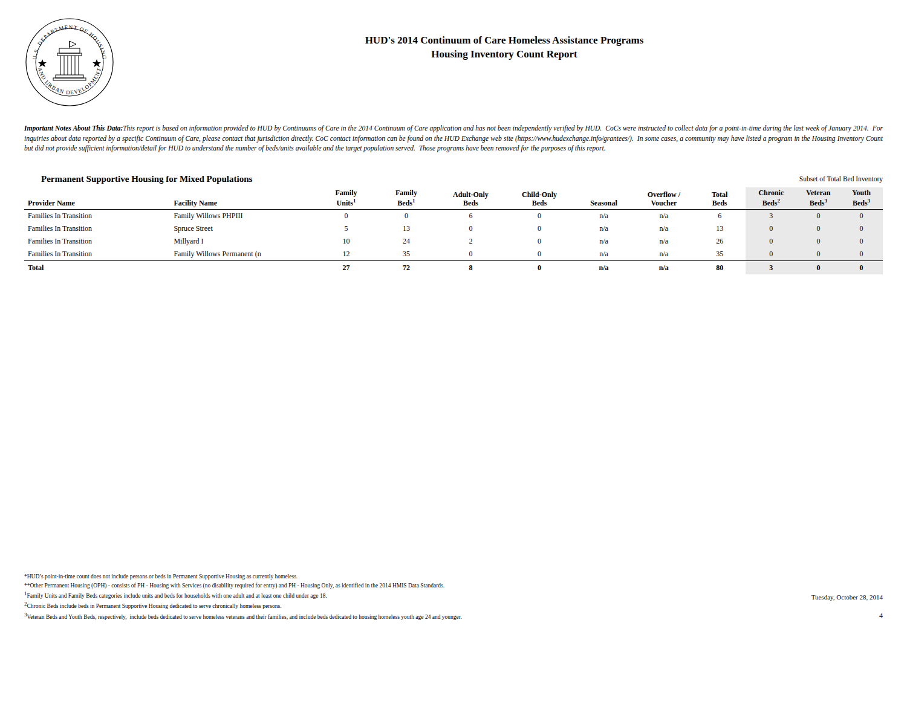U.S. DEPARTMENT OF HOUSING AND URBAN DEVELOPMENT
HUD's 2014 Continuum of Care Homeless Assistance Programs
Housing Inventory Count Report
Important Notes About This Data: This report is based on information provided to HUD by Continuums of Care in the 2014 Continuum of Care application and has not been independently verified by HUD. CoCs were instructed to collect data for a point-in-time during the last week of January 2014. For inquiries about data reported by a specific Continuum of Care, please contact that jurisdiction directly. CoC contact information can be found on the HUD Exchange web site (https://www.hudexchange.info/grantees/). In some cases, a community may have listed a program in the Housing Inventory Count but did not provide sufficient information/detail for HUD to understand the number of beds/units available and the target population served. Those programs have been removed for the purposes of this report.
Permanent Supportive Housing for Mixed Populations
Subset of Total Bed Inventory
| Provider Name | Facility Name | Family Units 1 | Family Beds 1 | Adult-Only Beds | Child-Only Beds | Seasonal | Overflow / Voucher | Total Beds | Chronic Beds 2 | Veteran Beds 3 | Youth Beds 3 |
| --- | --- | --- | --- | --- | --- | --- | --- | --- | --- | --- | --- |
| Families In Transition | Family Willows PHPIII | 0 | 0 | 6 | 0 | n/a | n/a | 6 | 3 | 0 | 0 |
| Families In Transition | Spruce Street | 5 | 13 | 0 | 0 | n/a | n/a | 13 | 0 | 0 | 0 |
| Families In Transition | Millyard I | 10 | 24 | 2 | 0 | n/a | n/a | 26 | 0 | 0 | 0 |
| Families In Transition | Family Willows Permanent (n | 12 | 35 | 0 | 0 | n/a | n/a | 35 | 0 | 0 | 0 |
| Total | | 27 | 72 | 8 | 0 | n/a | n/a | 80 | 3 | 0 | 0 |
*HUD’s point-in-time count does not include persons or beds in Permanent Supportive Housing as currently homeless.
**Other Permanent Housing (OPH) - consists of PH - Housing with Services (no disability required for entry) and PH - Housing Only, as identified in the 2014 HMIS Data Standards.
1 Family Units and Family Beds categories include units and beds for households with one adult and at least one child under age 18.
2 Chronic Beds include beds in Permanent Supportive Housing dedicated to serve chronically homeless persons.
3 Veteran Beds and Youth Beds, respectively, include beds dedicated to serve homeless veterans and their families, and include beds dedicated to housing homeless youth age 24 and younger.
Tuesday, October 28, 2014
4